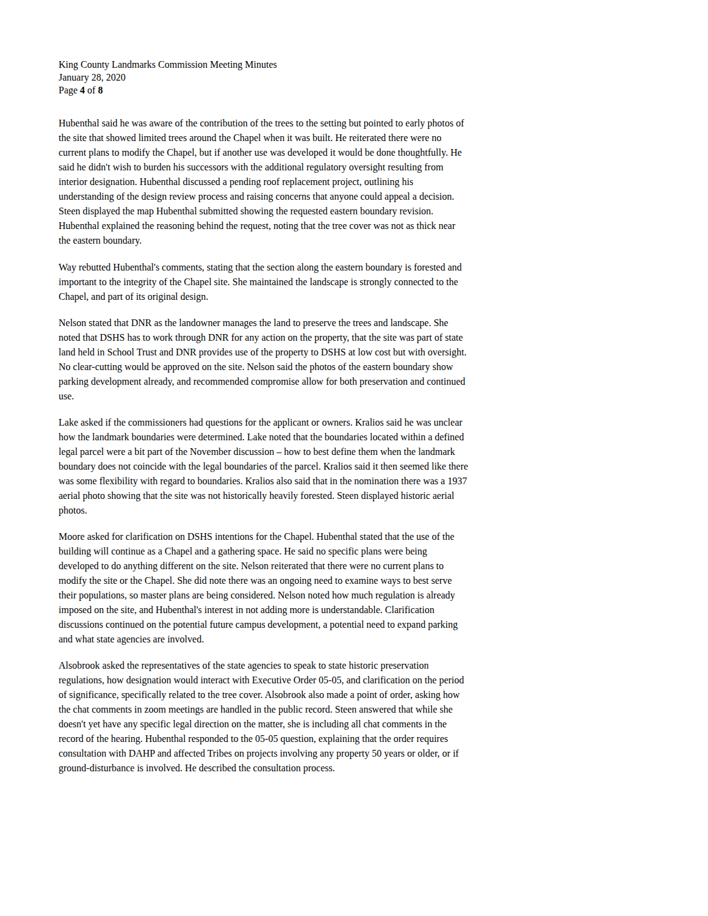King County Landmarks Commission Meeting Minutes
January 28, 2020
Page 4 of 8
Hubenthal said he was aware of the contribution of the trees to the setting but pointed to early photos of the site that showed limited trees around the Chapel when it was built. He reiterated there were no current plans to modify the Chapel, but if another use was developed it would be done thoughtfully. He said he didn't wish to burden his successors with the additional regulatory oversight resulting from interior designation. Hubenthal discussed a pending roof replacement project, outlining his understanding of the design review process and raising concerns that anyone could appeal a decision. Steen displayed the map Hubenthal submitted showing the requested eastern boundary revision. Hubenthal explained the reasoning behind the request, noting that the tree cover was not as thick near the eastern boundary.
Way rebutted Hubenthal's comments, stating that the section along the eastern boundary is forested and important to the integrity of the Chapel site. She maintained the landscape is strongly connected to the Chapel, and part of its original design.
Nelson stated that DNR as the landowner manages the land to preserve the trees and landscape. She noted that DSHS has to work through DNR for any action on the property, that the site was part of state land held in School Trust and DNR provides use of the property to DSHS at low cost but with oversight. No clear-cutting would be approved on the site. Nelson said the photos of the eastern boundary show parking development already, and recommended compromise allow for both preservation and continued use.
Lake asked if the commissioners had questions for the applicant or owners. Kralios said he was unclear how the landmark boundaries were determined. Lake noted that the boundaries located within a defined legal parcel were a bit part of the November discussion – how to best define them when the landmark boundary does not coincide with the legal boundaries of the parcel. Kralios said it then seemed like there was some flexibility with regard to boundaries. Kralios also said that in the nomination there was a 1937 aerial photo showing that the site was not historically heavily forested. Steen displayed historic aerial photos.
Moore asked for clarification on DSHS intentions for the Chapel. Hubenthal stated that the use of the building will continue as a Chapel and a gathering space. He said no specific plans were being developed to do anything different on the site. Nelson reiterated that there were no current plans to modify the site or the Chapel. She did note there was an ongoing need to examine ways to best serve their populations, so master plans are being considered. Nelson noted how much regulation is already imposed on the site, and Hubenthal's interest in not adding more is understandable. Clarification discussions continued on the potential future campus development, a potential need to expand parking and what state agencies are involved.
Alsobrook asked the representatives of the state agencies to speak to state historic preservation regulations, how designation would interact with Executive Order 05-05, and clarification on the period of significance, specifically related to the tree cover. Alsobrook also made a point of order, asking how the chat comments in zoom meetings are handled in the public record. Steen answered that while she doesn't yet have any specific legal direction on the matter, she is including all chat comments in the record of the hearing. Hubenthal responded to the 05-05 question, explaining that the order requires consultation with DAHP and affected Tribes on projects involving any property 50 years or older, or if ground-disturbance is involved. He described the consultation process.